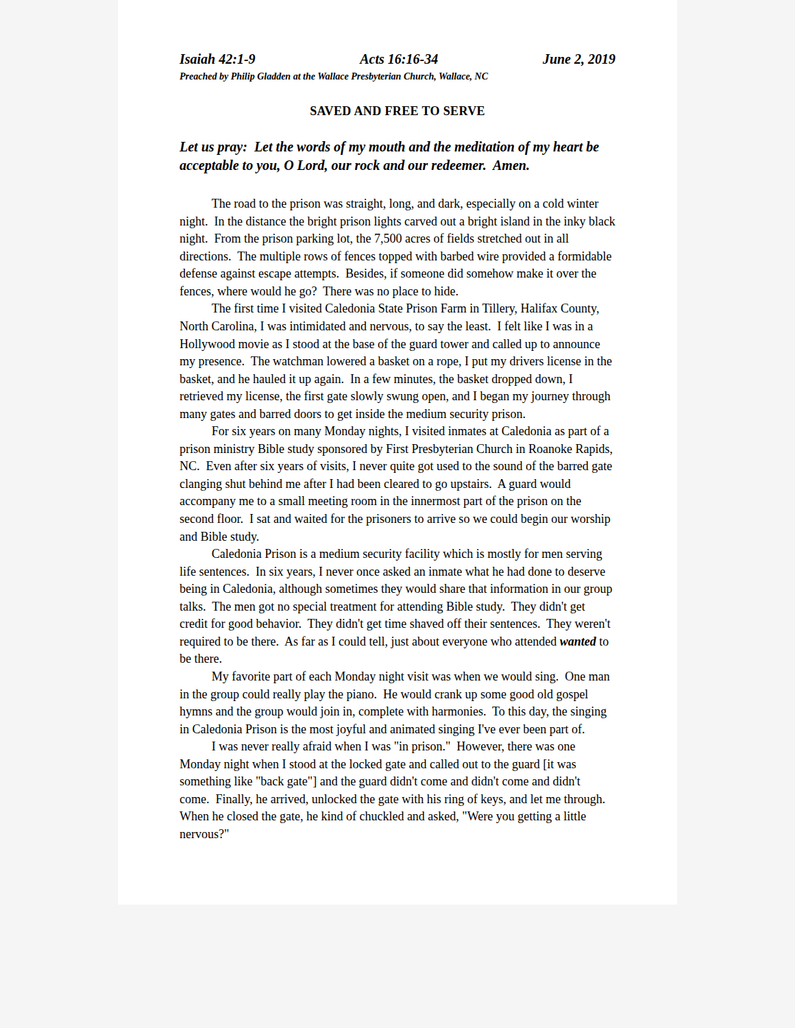Isaiah 42:1-9 Acts 16:16-34 June 2, 2019
Preached by Philip Gladden at the Wallace Presbyterian Church, Wallace, NC
SAVED AND FREE TO SERVE
Let us pray: Let the words of my mouth and the meditation of my heart be acceptable to you, O Lord, our rock and our redeemer. Amen.
The road to the prison was straight, long, and dark, especially on a cold winter night. In the distance the bright prison lights carved out a bright island in the inky black night. From the prison parking lot, the 7,500 acres of fields stretched out in all directions. The multiple rows of fences topped with barbed wire provided a formidable defense against escape attempts. Besides, if someone did somehow make it over the fences, where would he go? There was no place to hide.
The first time I visited Caledonia State Prison Farm in Tillery, Halifax County, North Carolina, I was intimidated and nervous, to say the least. I felt like I was in a Hollywood movie as I stood at the base of the guard tower and called up to announce my presence. The watchman lowered a basket on a rope, I put my drivers license in the basket, and he hauled it up again. In a few minutes, the basket dropped down, I retrieved my license, the first gate slowly swung open, and I began my journey through many gates and barred doors to get inside the medium security prison.
For six years on many Monday nights, I visited inmates at Caledonia as part of a prison ministry Bible study sponsored by First Presbyterian Church in Roanoke Rapids, NC. Even after six years of visits, I never quite got used to the sound of the barred gate clanging shut behind me after I had been cleared to go upstairs. A guard would accompany me to a small meeting room in the innermost part of the prison on the second floor. I sat and waited for the prisoners to arrive so we could begin our worship and Bible study.
Caledonia Prison is a medium security facility which is mostly for men serving life sentences. In six years, I never once asked an inmate what he had done to deserve being in Caledonia, although sometimes they would share that information in our group talks. The men got no special treatment for attending Bible study. They didn't get credit for good behavior. They didn't get time shaved off their sentences. They weren't required to be there. As far as I could tell, just about everyone who attended wanted to be there.
My favorite part of each Monday night visit was when we would sing. One man in the group could really play the piano. He would crank up some good old gospel hymns and the group would join in, complete with harmonies. To this day, the singing in Caledonia Prison is the most joyful and animated singing I've ever been part of.
I was never really afraid when I was "in prison." However, there was one Monday night when I stood at the locked gate and called out to the guard [it was something like "back gate"] and the guard didn't come and didn't come and didn't come. Finally, he arrived, unlocked the gate with his ring of keys, and let me through. When he closed the gate, he kind of chuckled and asked, "Were you getting a little nervous?"